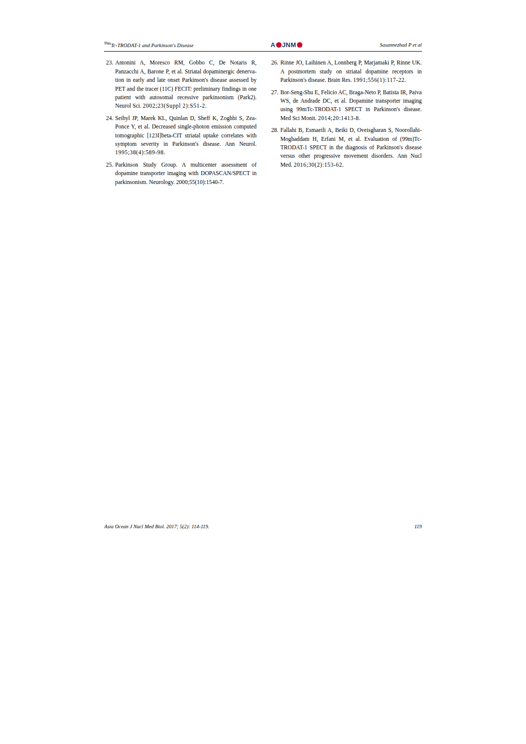99mTc-TRODAT-1 and Parkinson's Disease
A JNM
Sasannezhad P et al
23 Antonini A, Moresco RM, Gobbo C, De Notaris R, Panzacchi A, Barone P, et al. Striatal dopaminergic denervation in early and late onset Parkinson's disease assessed by PET and the tracer (11C) FECIT: preliminary findings in one patient with autosomal recessive parkinsonism (Park2). Neurol Sci. 2002;23(Suppl 2):S51-2.
24 Seibyl JP, Marek KL, Quinlan D, Sheff K, Zoghbi S, Zea-Ponce Y, et al. Decreased single-photon emission computed tomographic [123I]beta-CIT striatal uptake correlates with symptom severity in Parkinson's disease. Ann Neurol. 1995;38(4):589-98.
25 Parkinson Study Group. A multicenter assessment of dopamine transporter imaging with DOPASCAN/SPECT in parkinsonism. Neurology. 2000;55(10):1540-7.
26 Rinne JO, Laihinen A, Lonnberg P, Marjamaki P, Rinne UK. A postmortem study on striatal dopamine receptors in Parkinson's disease. Brain Res. 1991;556(1):117-22.
27 Bor-Seng-Shu E, Felicio AC, Braga-Neto P, Batista IR, Paiva WS, de Andrade DC, et al. Dopamine transporter imaging using 99mTc-TRODAT-1 SPECT in Parkinson's disease. Med Sci Monit. 2014;20:1413-8.
28 Fallahi B, Esmaeili A, Beiki D, Oveisgharan S, Noorollahi-Moghaddam H, Erfani M, et al. Evaluation of (99m)Tc-TRODAT-1 SPECT in the diagnosis of Parkinson's disease versus other progressive movement disorders. Ann Nucl Med. 2016;30(2):153-62.
Asia Ocean J Nucl Med Biol. 2017; 5(2): 114-119.
119